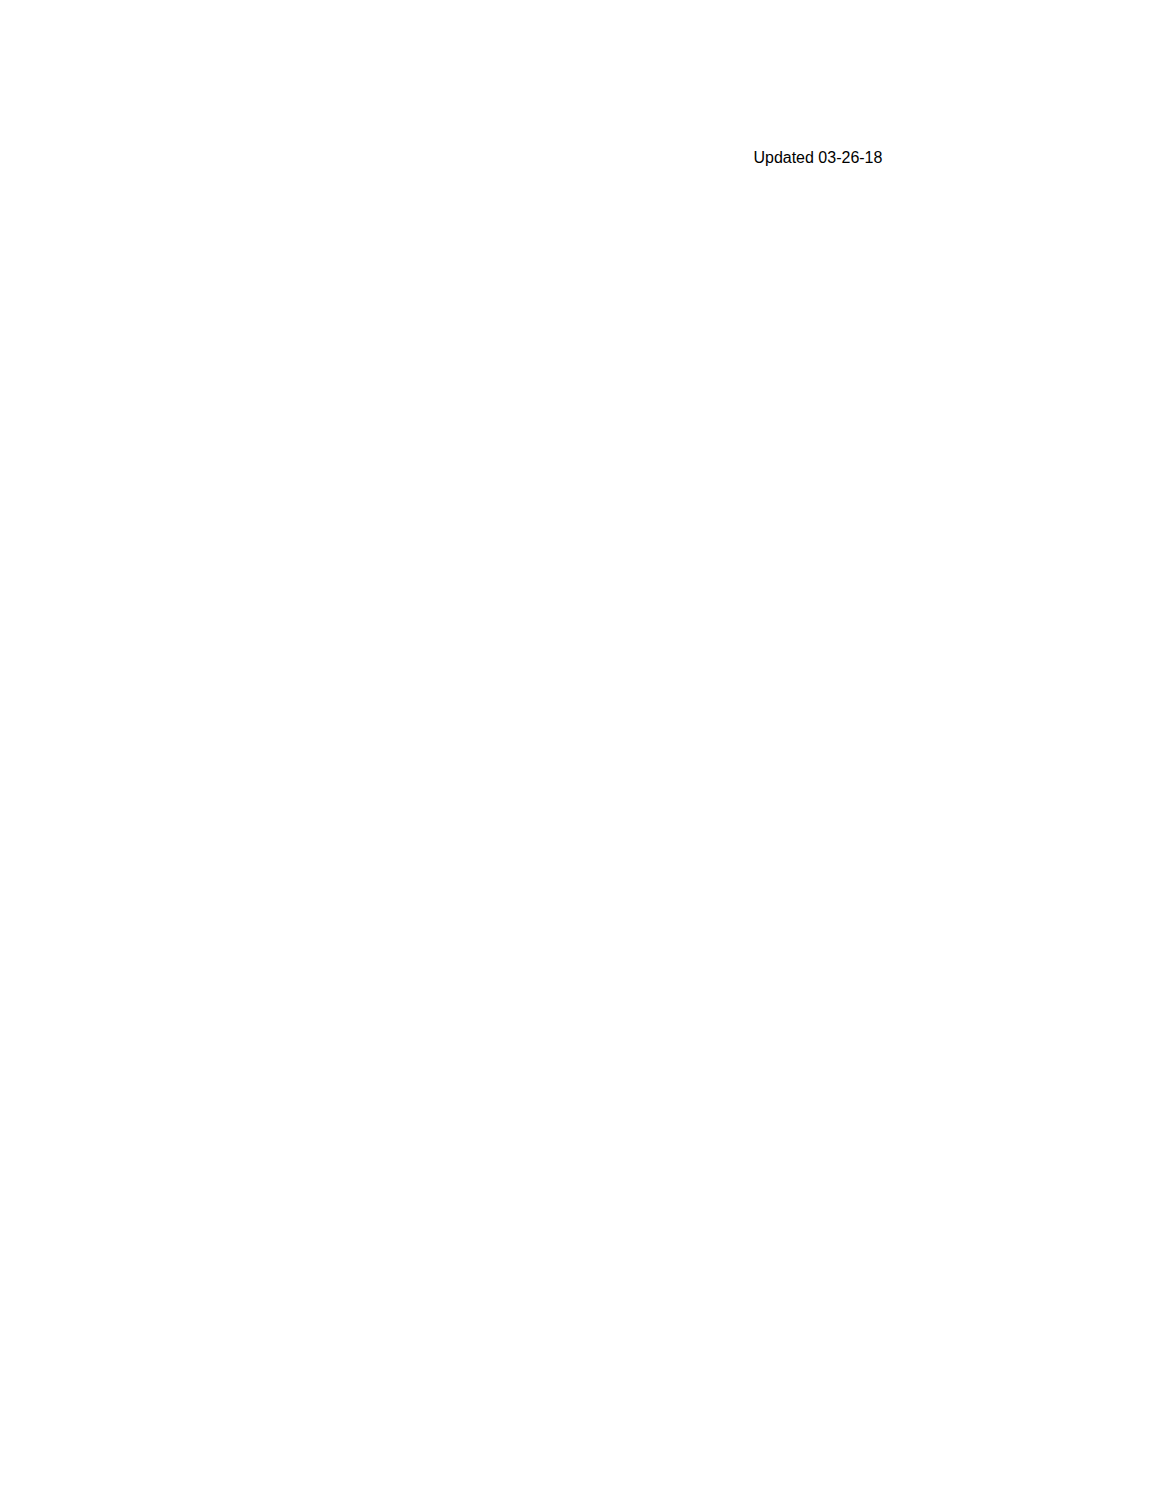Updated 03-26-18